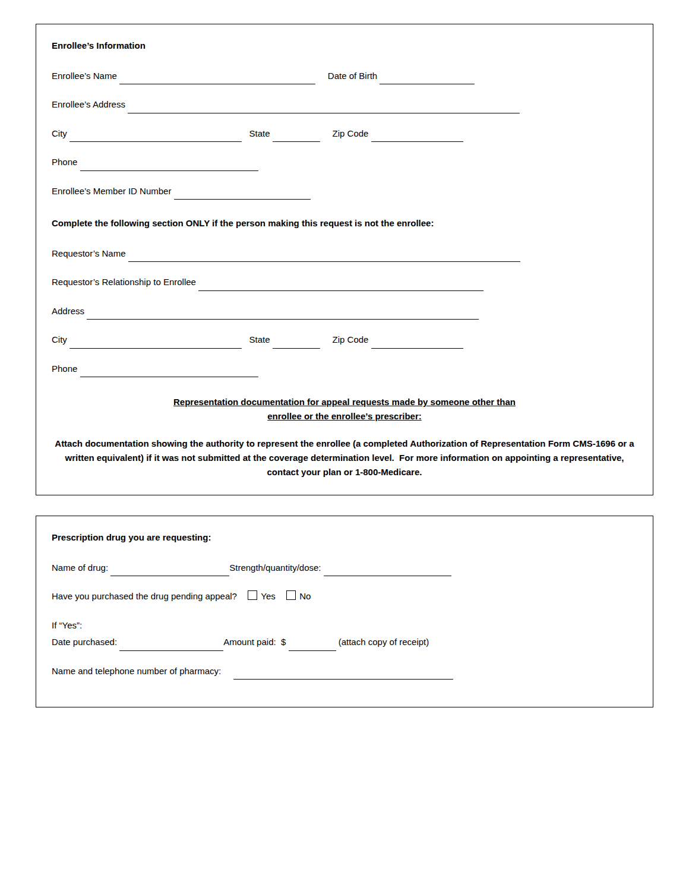Enrollee’s Information
Enrollee’s Name Date of Birth
Enrollee’s Address
City State Zip Code
Phone
Enrollee’s Member ID Number
Complete the following section ONLY if the person making this request is not the enrollee:
Requestor’s Name
Requestor’s Relationship to Enrollee
Address
City State Zip Code
Phone
Representation documentation for appeal requests made by someone other than
enrollee or the enrollee’s prescriber:
Attach documentation showing the authority to represent the enrollee (a completed Authorization of Representation Form CMS-1696 or a written equivalent) if it was not submitted at the coverage determination level. For more information on appointing a representative, contact your plan or 1-800-Medicare.
Prescription drug you are requesting:
Name of drug: Strength/quantity/dose:
Have you purchased the drug pending appeal? Yes No
If “Yes”:
Date purchased: Amount paid: $ (attach copy of receipt)
Name and telephone number of pharmacy: